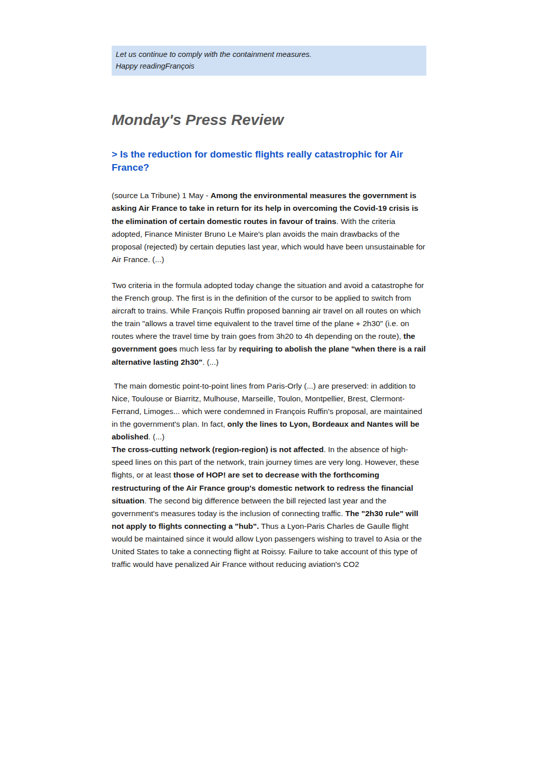Let us continue to comply with the containment measures.
Happy readingFrançois
Monday's Press Review
> Is the reduction for domestic flights really catastrophic for Air France?
(source La Tribune) 1 May - Among the environmental measures the government is asking Air France to take in return for its help in overcoming the Covid-19 crisis is the elimination of certain domestic routes in favour of trains. With the criteria adopted, Finance Minister Bruno Le Maire's plan avoids the main drawbacks of the proposal (rejected) by certain deputies last year, which would have been unsustainable for Air France. (...)
Two criteria in the formula adopted today change the situation and avoid a catastrophe for the French group. The first is in the definition of the cursor to be applied to switch from aircraft to trains. While François Ruffin proposed banning air travel on all routes on which the train "allows a travel time equivalent to the travel time of the plane + 2h30" (i.e. on routes where the travel time by train goes from 3h20 to 4h depending on the route), the government goes much less far by requiring to abolish the plane "when there is a rail alternative lasting 2h30". (...)
The main domestic point-to-point lines from Paris-Orly (...) are preserved: in addition to Nice, Toulouse or Biarritz, Mulhouse, Marseille, Toulon, Montpellier, Brest, Clermont-Ferrand, Limoges... which were condemned in François Ruffin's proposal, are maintained in the government's plan. In fact, only the lines to Lyon, Bordeaux and Nantes will be abolished. (...)
The cross-cutting network (region-region) is not affected. In the absence of high-speed lines on this part of the network, train journey times are very long. However, these flights, or at least those of HOP! are set to decrease with the forthcoming restructuring of the Air France group's domestic network to redress the financial situation. The second big difference between the bill rejected last year and the government's measures today is the inclusion of connecting traffic. The "2h30 rule" will not apply to flights connecting a "hub". Thus a Lyon-Paris Charles de Gaulle flight would be maintained since it would allow Lyon passengers wishing to travel to Asia or the United States to take a connecting flight at Roissy. Failure to take account of this type of traffic would have penalized Air France without reducing aviation's CO2